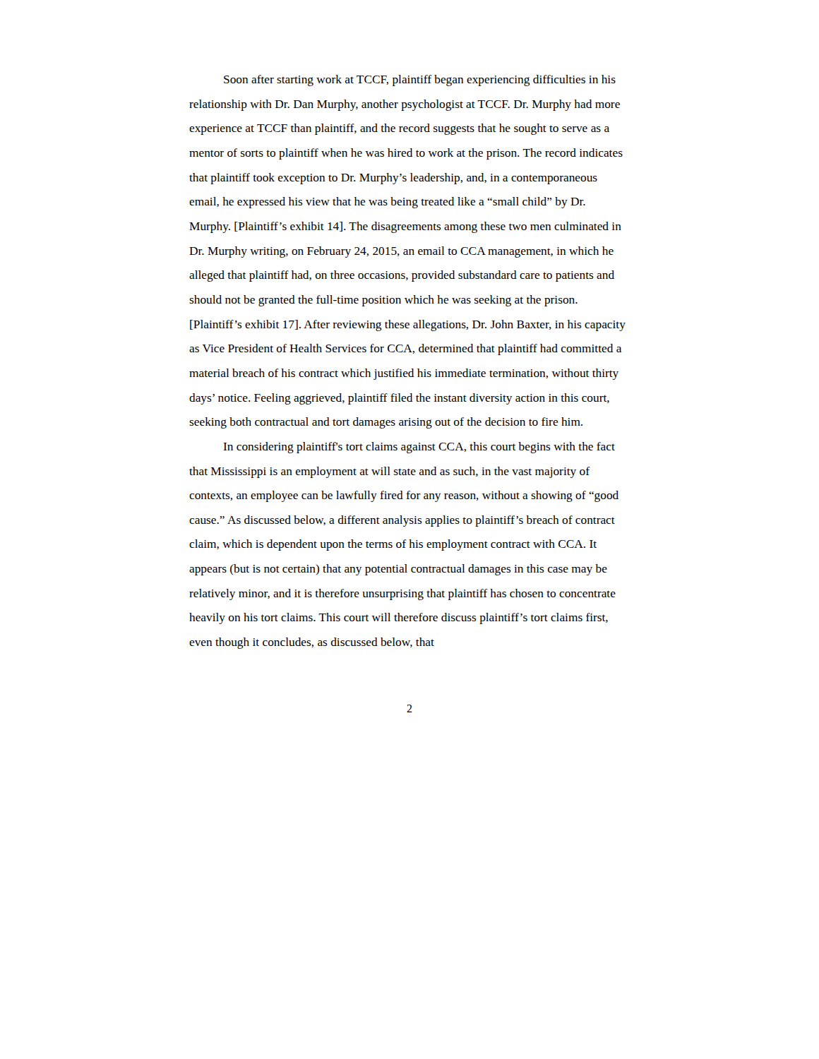Soon after starting work at TCCF, plaintiff began experiencing difficulties in his relationship with Dr. Dan Murphy, another psychologist at TCCF. Dr. Murphy had more experience at TCCF than plaintiff, and the record suggests that he sought to serve as a mentor of sorts to plaintiff when he was hired to work at the prison. The record indicates that plaintiff took exception to Dr. Murphy’s leadership, and, in a contemporaneous email, he expressed his view that he was being treated like a “small child” by Dr. Murphy. [Plaintiff’s exhibit 14]. The disagreements among these two men culminated in Dr. Murphy writing, on February 24, 2015, an email to CCA management, in which he alleged that plaintiff had, on three occasions, provided substandard care to patients and should not be granted the full-time position which he was seeking at the prison. [Plaintiff’s exhibit 17]. After reviewing these allegations, Dr. John Baxter, in his capacity as Vice President of Health Services for CCA, determined that plaintiff had committed a material breach of his contract which justified his immediate termination, without thirty days’ notice. Feeling aggrieved, plaintiff filed the instant diversity action in this court, seeking both contractual and tort damages arising out of the decision to fire him.
In considering plaintiff's tort claims against CCA, this court begins with the fact that Mississippi is an employment at will state and as such, in the vast majority of contexts, an employee can be lawfully fired for any reason, without a showing of “good cause.” As discussed below, a different analysis applies to plaintiff’s breach of contract claim, which is dependent upon the terms of his employment contract with CCA. It appears (but is not certain) that any potential contractual damages in this case may be relatively minor, and it is therefore unsurprising that plaintiff has chosen to concentrate heavily on his tort claims. This court will therefore discuss plaintiff’s tort claims first, even though it concludes, as discussed below, that
2